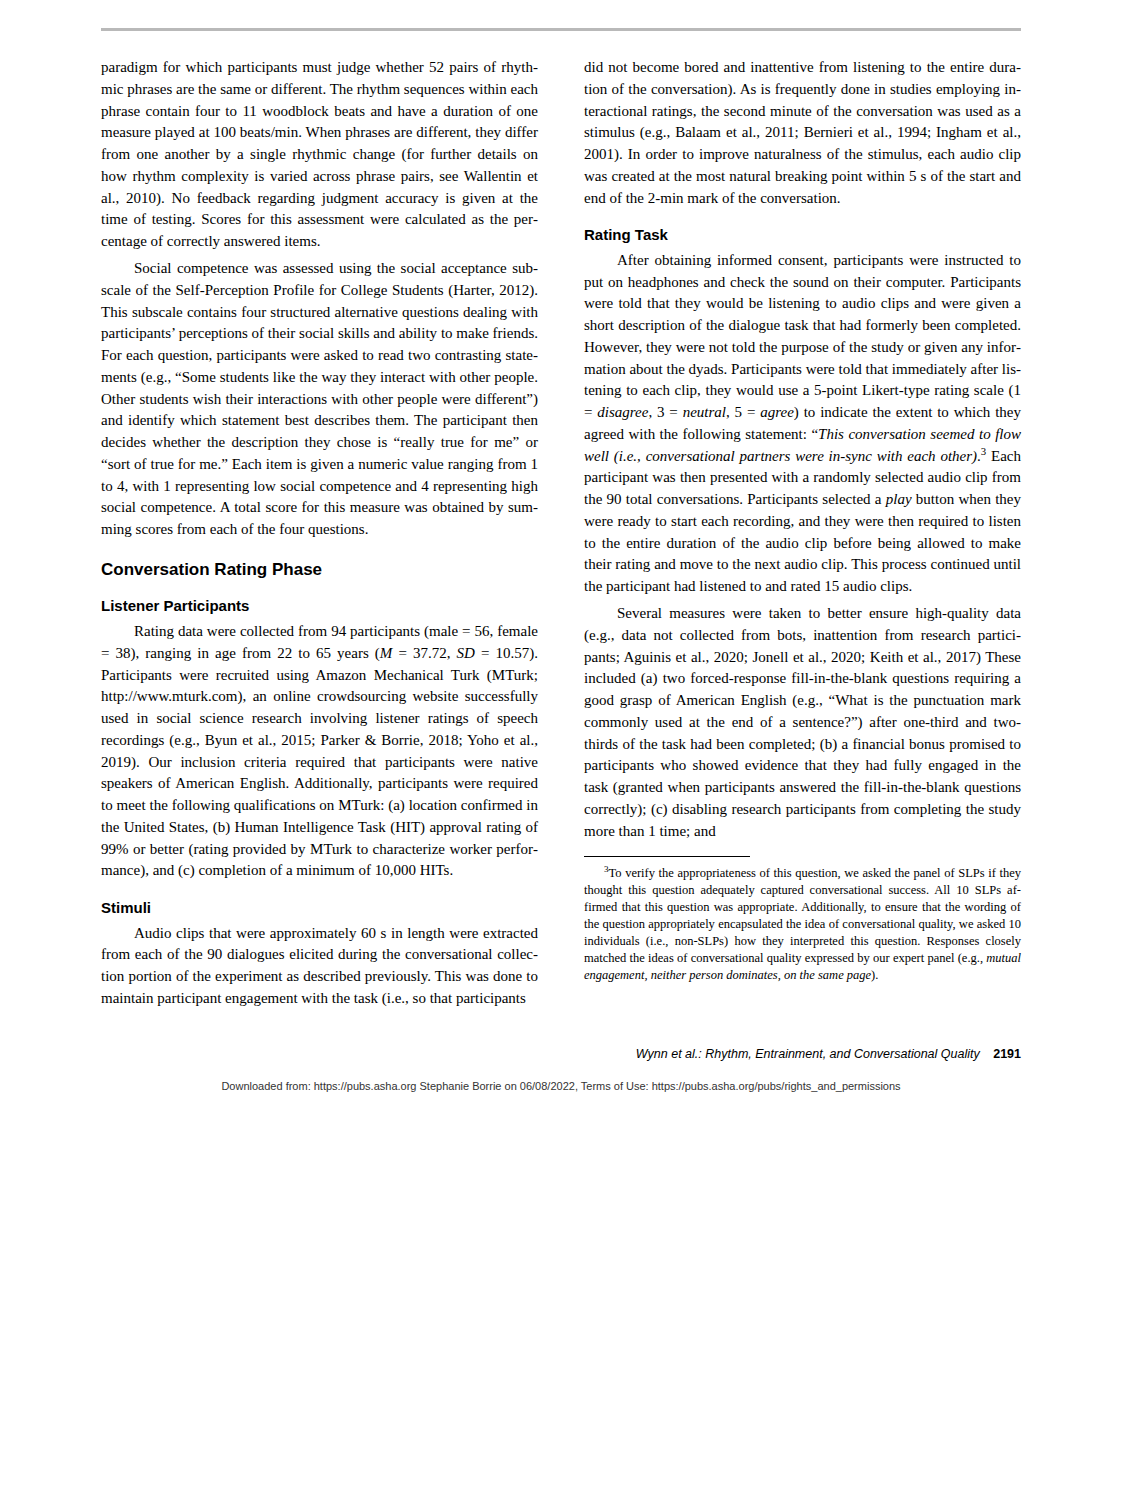paradigm for which participants must judge whether 52 pairs of rhythmic phrases are the same or different. The rhythm sequences within each phrase contain four to 11 woodblock beats and have a duration of one measure played at 100 beats/min. When phrases are different, they differ from one another by a single rhythmic change (for further details on how rhythm complexity is varied across phrase pairs, see Wallentin et al., 2010). No feedback regarding judgment accuracy is given at the time of testing. Scores for this assessment were calculated as the percentage of correctly answered items.
Social competence was assessed using the social acceptance subscale of the Self-Perception Profile for College Students (Harter, 2012). This subscale contains four structured alternative questions dealing with participants’ perceptions of their social skills and ability to make friends. For each question, participants were asked to read two contrasting statements (e.g., “Some students like the way they interact with other people. Other students wish their interactions with other people were different”) and identify which statement best describes them. The participant then decides whether the description they chose is “really true for me” or “sort of true for me.” Each item is given a numeric value ranging from 1 to 4, with 1 representing low social competence and 4 representing high social competence. A total score for this measure was obtained by summing scores from each of the four questions.
Conversation Rating Phase
Listener Participants
Rating data were collected from 94 participants (male = 56, female = 38), ranging in age from 22 to 65 years (M = 37.72, SD = 10.57). Participants were recruited using Amazon Mechanical Turk (MTurk; http://www.mturk.com), an online crowdsourcing website successfully used in social science research involving listener ratings of speech recordings (e.g., Byun et al., 2015; Parker & Borrie, 2018; Yoho et al., 2019). Our inclusion criteria required that participants were native speakers of American English. Additionally, participants were required to meet the following qualifications on MTurk: (a) location confirmed in the United States, (b) Human Intelligence Task (HIT) approval rating of 99% or better (rating provided by MTurk to characterize worker performance), and (c) completion of a minimum of 10,000 HITs.
Stimuli
Audio clips that were approximately 60 s in length were extracted from each of the 90 dialogues elicited during the conversational collection portion of the experiment as described previously. This was done to maintain participant engagement with the task (i.e., so that participants
did not become bored and inattentive from listening to the entire duration of the conversation). As is frequently done in studies employing interactional ratings, the second minute of the conversation was used as a stimulus (e.g., Balaam et al., 2011; Bernieri et al., 1994; Ingham et al., 2001). In order to improve naturalness of the stimulus, each audio clip was created at the most natural breaking point within 5 s of the start and end of the 2-min mark of the conversation.
Rating Task
After obtaining informed consent, participants were instructed to put on headphones and check the sound on their computer. Participants were told that they would be listening to audio clips and were given a short description of the dialogue task that had formerly been completed. However, they were not told the purpose of the study or given any information about the dyads. Participants were told that immediately after listening to each clip, they would use a 5-point Likert-type rating scale (1 = disagree, 3 = neutral, 5 = agree) to indicate the extent to which they agreed with the following statement: “This conversation seemed to flow well (i.e., conversational partners were in-sync with each other).3 Each participant was then presented with a randomly selected audio clip from the 90 total conversations. Participants selected a play button when they were ready to start each recording, and they were then required to listen to the entire duration of the audio clip before being allowed to make their rating and move to the next audio clip. This process continued until the participant had listened to and rated 15 audio clips.
Several measures were taken to better ensure high-quality data (e.g., data not collected from bots, inattention from research participants; Aguinis et al., 2020; Jonell et al., 2020; Keith et al., 2017) These included (a) two forced-response fill-in-the-blank questions requiring a good grasp of American English (e.g., “What is the punctuation mark commonly used at the end of a sentence?”) after one-third and two-thirds of the task had been completed; (b) a financial bonus promised to participants who showed evidence that they had fully engaged in the task (granted when participants answered the fill-in-the-blank questions correctly); (c) disabling research participants from completing the study more than 1 time; and
3To verify the appropriateness of this question, we asked the panel of SLPs if they thought this question adequately captured conversational success. All 10 SLPs affirmed that this question was appropriate. Additionally, to ensure that the wording of the question appropriately encapsulated the idea of conversational quality, we asked 10 individuals (i.e., non-SLPs) how they interpreted this question. Responses closely matched the ideas of conversational quality expressed by our expert panel (e.g., mutual engagement, neither person dominates, on the same page).
Wynn et al.: Rhythm, Entrainment, and Conversational Quality 2191
Downloaded from: https://pubs.asha.org Stephanie Borrie on 06/08/2022, Terms of Use: https://pubs.asha.org/pubs/rights_and_permissions